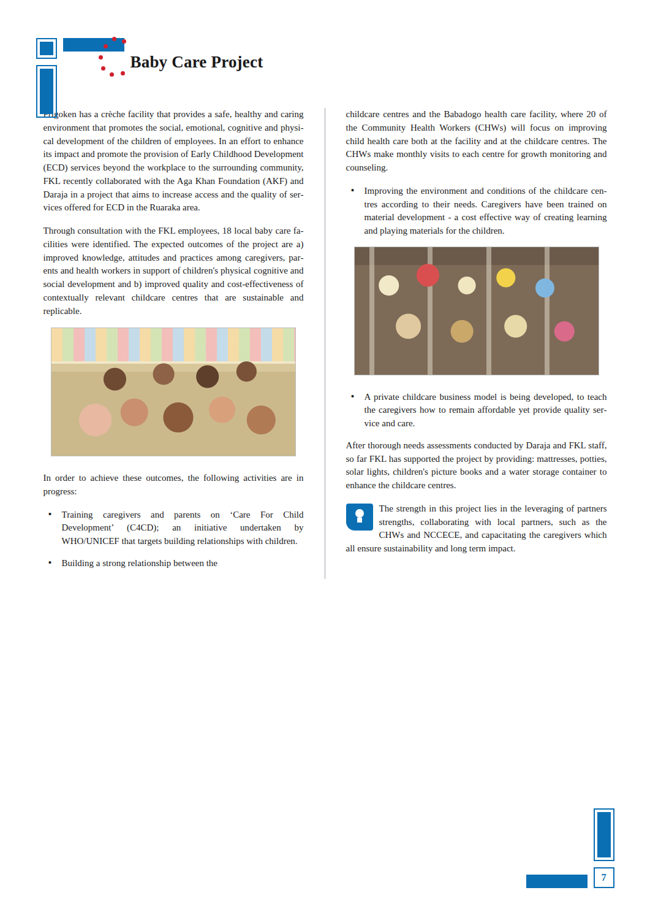Baby Care Project
Frigoken has a crèche facility that provides a safe, healthy and caring environment that promotes the social, emotional, cognitive and physical development of the children of employees. In an effort to enhance its impact and promote the provision of Early Childhood Development (ECD) services beyond the workplace to the surrounding community, FKL recently collaborated with the Aga Khan Foundation (AKF) and Daraja in a project that aims to increase access and the quality of services offered for ECD in the Ruaraka area.
Through consultation with the FKL employees, 18 local baby care facilities were identified. The expected outcomes of the project are a) improved knowledge, attitudes and practices among caregivers, parents and health workers in support of children's physical cognitive and social development and b) improved quality and cost-effectiveness of contextually relevant childcare centres that are sustainable and replicable.
In order to achieve these outcomes, the following activities are in progress:
Training caregivers and parents on ‘Care For Child Development’ (C4CD); an initiative undertaken by WHO/UNICEF that targets building relationships with children.
Building a strong relationship between the
childcare centres and the Babadogo health care facility, where 20 of the Community Health Workers (CHWs) will focus on improving child health care both at the facility and at the childcare centres. The CHWs make monthly visits to each centre for growth monitoring and counseling.
Improving the environment and conditions of the childcare centres according to their needs. Caregivers have been trained on material development - a cost effective way of creating learning and playing materials for the children.
A private childcare business model is being developed, to teach the caregivers how to remain affordable yet provide quality service and care.
After thorough needs assessments conducted by Daraja and FKL staff, so far FKL has supported the project by providing: mattresses, potties, solar lights, children's picture books and a water storage container to enhance the childcare centres.
The strength in this project lies in the leveraging of partners strengths, collaborating with local partners, such as the CHWs and NCCECE, and capacitating the caregivers which all ensure sustainability and long term impact.
7